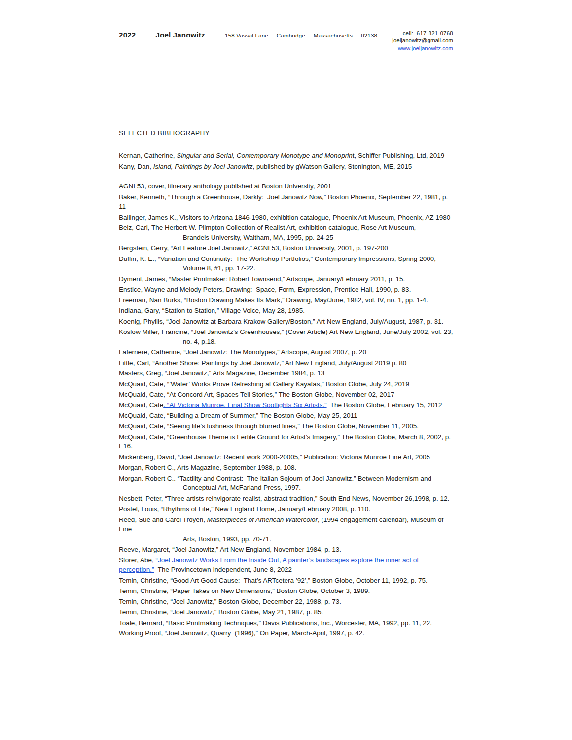2022 Joel Janowitz 158 Vassal Lane . Cambridge . Massachusetts . 02138
cell: 617-821-0768
joeljanowitz@gmail.com
www.joeljanowitz.com
SELECTED BIBLIOGRAPHY
Kernan, Catherine, Singular and Serial, Contemporary Monotype and Monoprint, Schiffer Publishing, Ltd, 2019
Kany, Dan, Island, Paintings by Joel Janowitz, published by gWatson Gallery, Stonington, ME, 2015
AGNI 53, cover, itinerary anthology published at Boston University, 2001
Baker, Kenneth, “Through a Greenhouse, Darkly: Joel Janowitz Now,” Boston Phoenix, September 22, 1981, p. 11
Ballinger, James K., Visitors to Arizona 1846-1980, exhibition catalogue, Phoenix Art Museum, Phoenix, AZ 1980
Belz, Carl, The Herbert W. Plimpton Collection of Realist Art, exhibition catalogue, Rose Art Museum, Brandeis University, Waltham, MA, 1995, pp. 24-25
Bergstein, Gerry, “Art Feature Joel Janowitz,” AGNI 53, Boston University, 2001, p. 197-200
Duffin, K. E., “Variation and Continuity: The Workshop Portfolios,” Contemporary Impressions, Spring 2000, Volume 8, #1, pp. 17-22.
Dyment, James, “Master Printmaker: Robert Townsend,” Artscope, January/February 2011, p. 15.
Enstice, Wayne and Melody Peters, Drawing: Space, Form, Expression, Prentice Hall, 1990, p. 83.
Freeman, Nan Burks, “Boston Drawing Makes Its Mark,” Drawing, May/June, 1982, vol. IV, no. 1, pp. 1-4.
Indiana, Gary, “Station to Station,” Village Voice, May 28, 1985.
Koenig, Phyllis, “Joel Janowitz at Barbara Krakow Gallery/Boston,” Art New England, July/August, 1987, p. 31.
Koslow Miller, Francine, “Joel Janowitz’s Greenhouses,” (Cover Article) Art New England, June/July 2002, vol. 23, no. 4, p.18.
Laferriere, Catherine, “Joel Janowitz: The Monotypes,” Artscope, August 2007, p. 20
Little, Carl, “Another Shore: Paintings by Joel Janowitz,” Art New England, July/August 2019 p. 80
Masters, Greg, “Joel Janowitz,” Arts Magazine, December 1984, p. 13
McQuaid, Cate, “’Water’ Works Prove Refreshing at Gallery Kayafas,” Boston Globe, July 24, 2019
McQuaid, Cate, “At Concord Art, Spaces Tell Stories,” The Boston Globe, November 02, 2017
McQuaid, Cate, “At Victoria Munroe, Final Show Spotlights Six Artists,” The Boston Globe, February 15, 2012
McQuaid, Cate, “Building a Dream of Summer,” The Boston Globe, May 25, 2011
McQuaid, Cate, “Seeing life’s lushness through blurred lines,” The Boston Globe, November 11, 2005.
McQuaid, Cate, “Greenhouse Theme is Fertile Ground for Artist’s Imagery,” The Boston Globe, March 8, 2002, p. E16.
Mickenberg, David, “Joel Janowitz: Recent work 2000-20005,” Publication: Victoria Munroe Fine Art, 2005
Morgan, Robert C., Arts Magazine, September 1988, p. 108.
Morgan, Robert C., “Tactility and Contrast: The Italian Sojourn of Joel Janowitz,” Between Modernism and Conceptual Art, McFarland Press, 1997.
Nesbett, Peter, “Three artists reinvigorate realist, abstract tradition,” South End News, November 26,1998, p. 12.
Postel, Louis, “Rhythms of Life,” New England Home, January/February 2008, p. 110.
Reed, Sue and Carol Troyen, Masterpieces of American Watercolor, (1994 engagement calendar), Museum of Fine Arts, Boston, 1993, pp. 70-71.
Reeve, Margaret, “Joel Janowitz,” Art New England, November 1984, p. 13.
Storer, Abe, “Joel Janowitz Works From the Inside Out, A painter’s landscapes explore the inner act of perception,” The Provincetown Independent, June 8, 2022
Temin, Christine, “Good Art Good Cause: That’s ARTcetera ’92’,” Boston Globe, October 11, 1992, p. 75.
Temin, Christine, “Paper Takes on New Dimensions,” Boston Globe, October 3, 1989.
Temin, Christine, “Joel Janowitz,” Boston Globe, December 22, 1988, p. 73.
Temin, Christine, “Joel Janowitz,” Boston Globe, May 21, 1987, p. 85.
Toale, Bernard, “Basic Printmaking Techniques,” Davis Publications, Inc., Worcester, MA, 1992, pp. 11, 22.
Working Proof, “Joel Janowitz, Quarry (1996),” On Paper, March-April, 1997, p. 42.